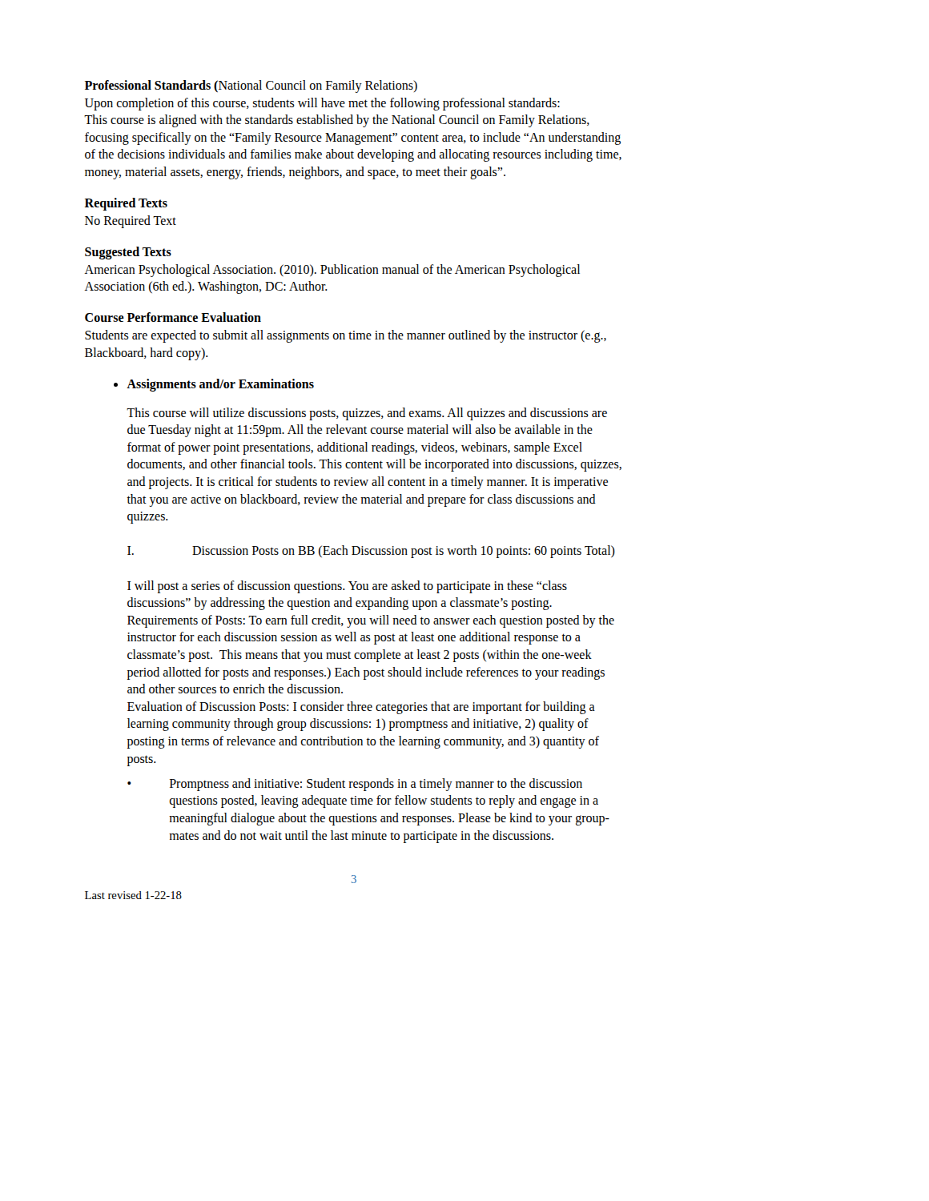Professional Standards (National Council on Family Relations)
Upon completion of this course, students will have met the following professional standards:
This course is aligned with the standards established by the National Council on Family Relations, focusing specifically on the “Family Resource Management” content area, to include “An understanding of the decisions individuals and families make about developing and allocating resources including time, money, material assets, energy, friends, neighbors, and space, to meet their goals”.
Required Texts
No Required Text
Suggested Texts
American Psychological Association. (2010). Publication manual of the American Psychological Association (6th ed.). Washington, DC: Author.
Course Performance Evaluation
Students are expected to submit all assignments on time in the manner outlined by the instructor (e.g., Blackboard, hard copy).
Assignments and/or Examinations
This course will utilize discussions posts, quizzes, and exams. All quizzes and discussions are due Tuesday night at 11:59pm. All the relevant course material will also be available in the format of power point presentations, additional readings, videos, webinars, sample Excel documents, and other financial tools. This content will be incorporated into discussions, quizzes, and projects. It is critical for students to review all content in a timely manner. It is imperative that you are active on blackboard, review the material and prepare for class discussions and quizzes.
I. Discussion Posts on BB (Each Discussion post is worth 10 points: 60 points Total)
I will post a series of discussion questions. You are asked to participate in these “class discussions” by addressing the question and expanding upon a classmate’s posting.
Requirements of Posts: To earn full credit, you will need to answer each question posted by the instructor for each discussion session as well as post at least one additional response to a classmate’s post. This means that you must complete at least 2 posts (within the one-week period allotted for posts and responses.) Each post should include references to your readings and other sources to enrich the discussion.
Evaluation of Discussion Posts: I consider three categories that are important for building a learning community through group discussions: 1) promptness and initiative, 2) quality of posting in terms of relevance and contribution to the learning community, and 3) quantity of posts.
•
Promptness and initiative: Student responds in a timely manner to the discussion questions posted, leaving adequate time for fellow students to reply and engage in a meaningful dialogue about the questions and responses. Please be kind to your group-mates and do not wait until the last minute to participate in the discussions.
3
Last revised 1-22-18